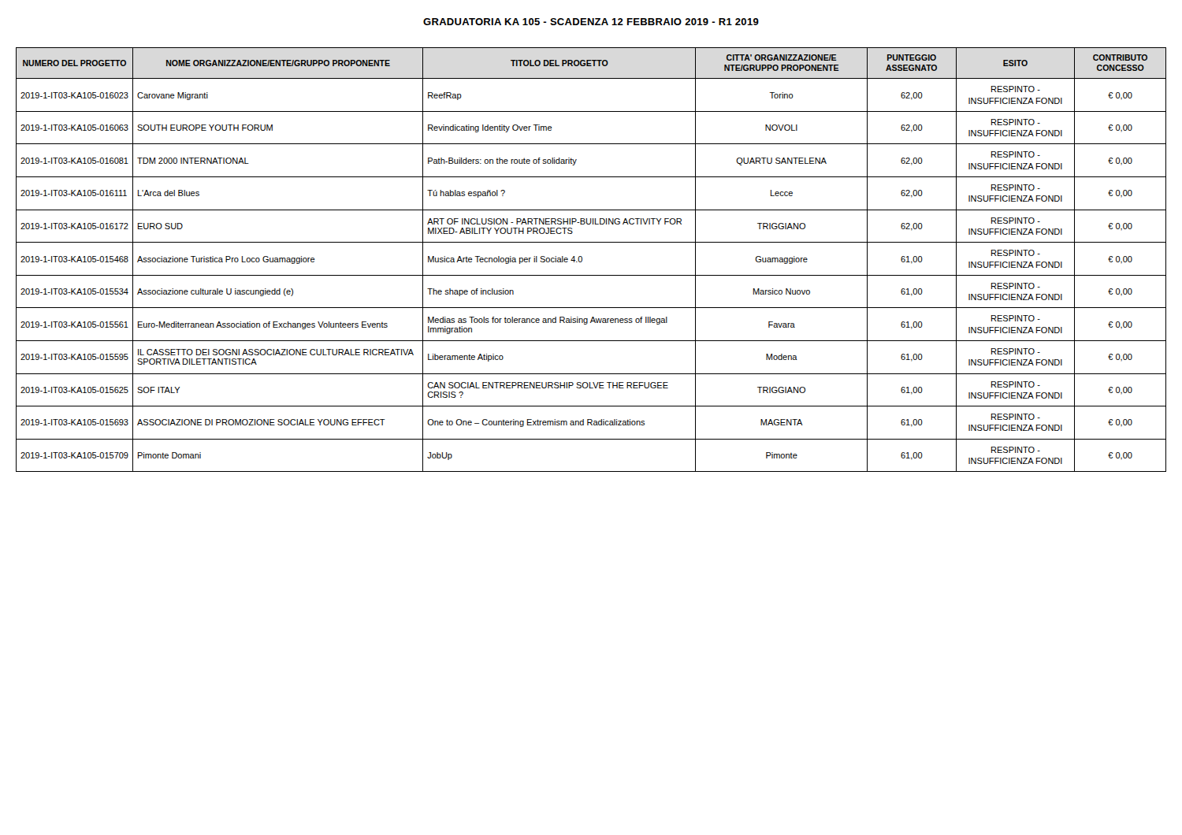GRADUATORIA KA 105 - SCADENZA 12 FEBBRAIO 2019 - R1 2019
| NUMERO DEL PROGETTO | NOME ORGANIZZAZIONE/ENTE/GRUPPO PROPONENTE | TITOLO DEL PROGETTO | CITTA' ORGANIZZAZIONE/E NTE/GRUPPO PROPONENTE | PUNTEGGIO ASSEGNATO | ESITO | CONTRIBUTO CONCESSO |
| --- | --- | --- | --- | --- | --- | --- |
| 2019-1-IT03-KA105-016023 | Carovane Migranti | ReefRap | Torino | 62,00 | RESPINTO - INSUFFICIENZA FONDI | € 0,00 |
| 2019-1-IT03-KA105-016063 | SOUTH EUROPE YOUTH FORUM | Revindicating Identity Over Time | NOVOLI | 62,00 | RESPINTO - INSUFFICIENZA FONDI | € 0,00 |
| 2019-1-IT03-KA105-016081 | TDM 2000 INTERNATIONAL | Path-Builders: on the route of solidarity | QUARTU SANTELENA | 62,00 | RESPINTO - INSUFFICIENZA FONDI | € 0,00 |
| 2019-1-IT03-KA105-016111 | L'Arca del Blues | Tú hablas español ? | Lecce | 62,00 | RESPINTO - INSUFFICIENZA FONDI | € 0,00 |
| 2019-1-IT03-KA105-016172 | EURO SUD | ART OF INCLUSION - PARTNERSHIP-BUILDING ACTIVITY FOR MIXED- ABILITY YOUTH PROJECTS | TRIGGIANO | 62,00 | RESPINTO - INSUFFICIENZA FONDI | € 0,00 |
| 2019-1-IT03-KA105-015468 | Associazione Turistica Pro Loco Guamaggiore | Musica Arte Tecnologia per il Sociale 4.0 | Guamaggiore | 61,00 | RESPINTO - INSUFFICIENZA FONDI | € 0,00 |
| 2019-1-IT03-KA105-015534 | Associazione culturale U iascungiedd (e) | The shape of inclusion | Marsico Nuovo | 61,00 | RESPINTO - INSUFFICIENZA FONDI | € 0,00 |
| 2019-1-IT03-KA105-015561 | Euro-Mediterranean Association of Exchanges Volunteers Events | Medias as Tools for tolerance and Raising Awareness of Illegal Immigration | Favara | 61,00 | RESPINTO - INSUFFICIENZA FONDI | € 0,00 |
| 2019-1-IT03-KA105-015595 | IL CASSETTO DEI SOGNI ASSOCIAZIONE CULTURALE RICREATIVA SPORTIVA DILETTANTISTICA | Liberamente Atipico | Modena | 61,00 | RESPINTO - INSUFFICIENZA FONDI | € 0,00 |
| 2019-1-IT03-KA105-015625 | SOF ITALY | CAN SOCIAL ENTREPRENEURSHIP SOLVE THE REFUGEE CRISIS ? | TRIGGIANO | 61,00 | RESPINTO - INSUFFICIENZA FONDI | € 0,00 |
| 2019-1-IT03-KA105-015693 | ASSOCIAZIONE DI PROMOZIONE SOCIALE YOUNG EFFECT | One to One – Countering Extremism and Radicalizations | MAGENTA | 61,00 | RESPINTO - INSUFFICIENZA FONDI | € 0,00 |
| 2019-1-IT03-KA105-015709 | Pimonte Domani | JobUp | Pimonte | 61,00 | RESPINTO - INSUFFICIENZA FONDI | € 0,00 |